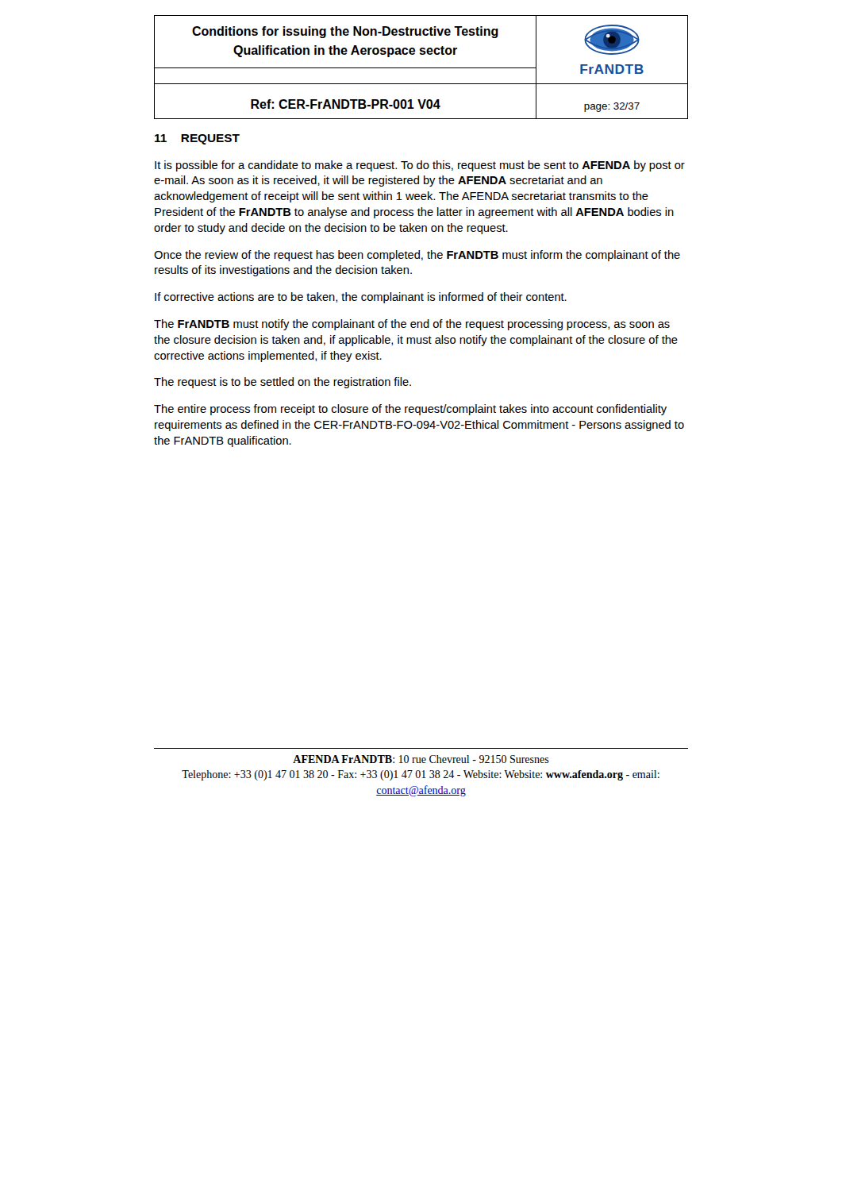| Conditions for issuing the Non-Destructive Testing Qualification in the Aerospace sector | FrANDTB |
| Ref: CER-FrANDTB-PR-001 V04 | page: 32/37 |
11 REQUEST
It is possible for a candidate to make a request. To do this, request must be sent to AFENDA by post or e-mail. As soon as it is received, it will be registered by the AFENDA secretariat and an acknowledgement of receipt will be sent within 1 week. The AFENDA secretariat transmits to the President of the FrANDTB to analyse and process the latter in agreement with all AFENDA bodies in order to study and decide on the decision to be taken on the request.
Once the review of the request has been completed, the FrANDTB must inform the complainant of the results of its investigations and the decision taken.
If corrective actions are to be taken, the complainant is informed of their content.
The FrANDTB must notify the complainant of the end of the request processing process, as soon as the closure decision is taken and, if applicable, it must also notify the complainant of the closure of the corrective actions implemented, if they exist.
The request is to be settled on the registration file.
The entire process from receipt to closure of the request/complaint takes into account confidentiality requirements as defined in the CER-FrANDTB-FO-094-V02-Ethical Commitment - Persons assigned to the FrANDTB qualification.
AFENDA FrANDTB: 10 rue Chevreul - 92150 Suresnes
Telephone: +33 (0)1 47 01 38 20 - Fax: +33 (0)1 47 01 38 24 - Website: Website: www.afenda.org - email: contact@afenda.org